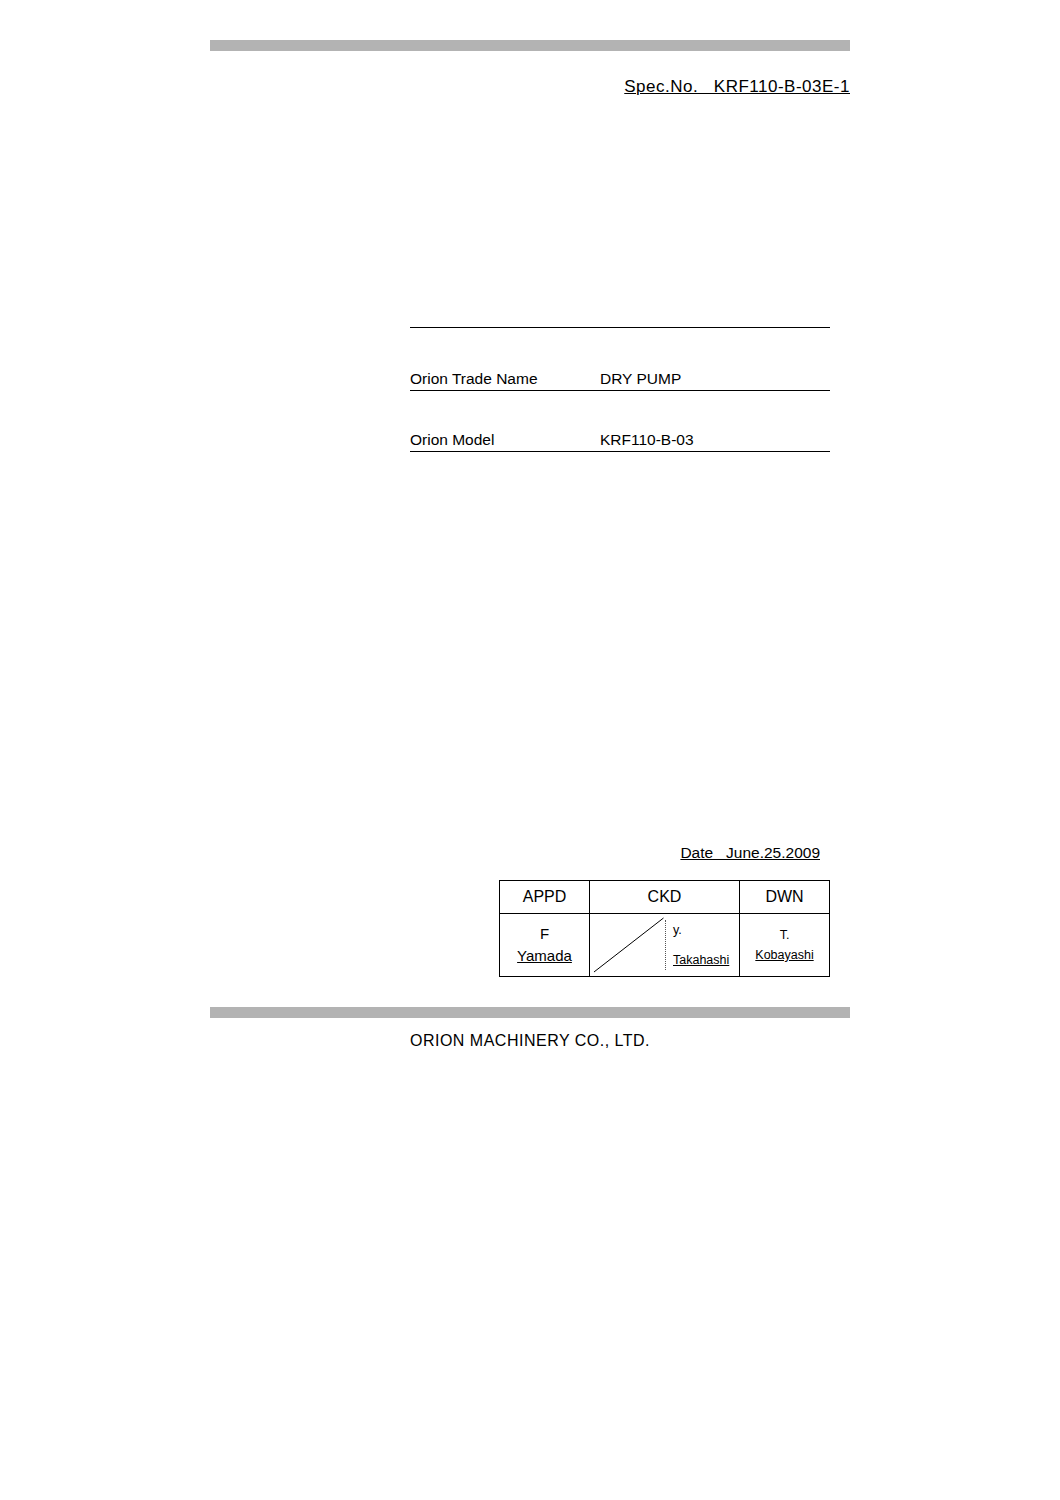Spec.No. KRF110-B-03E-1
Orion Trade Name
DRY PUMP
Orion Model
KRF110-B-03
Date June.25.2009
| APPD | CKD | DWN |
| --- | --- | --- |
| F Yamada | y. Takahashi | T. Kobayashi |
ORION MACHINERY CO., LTD.